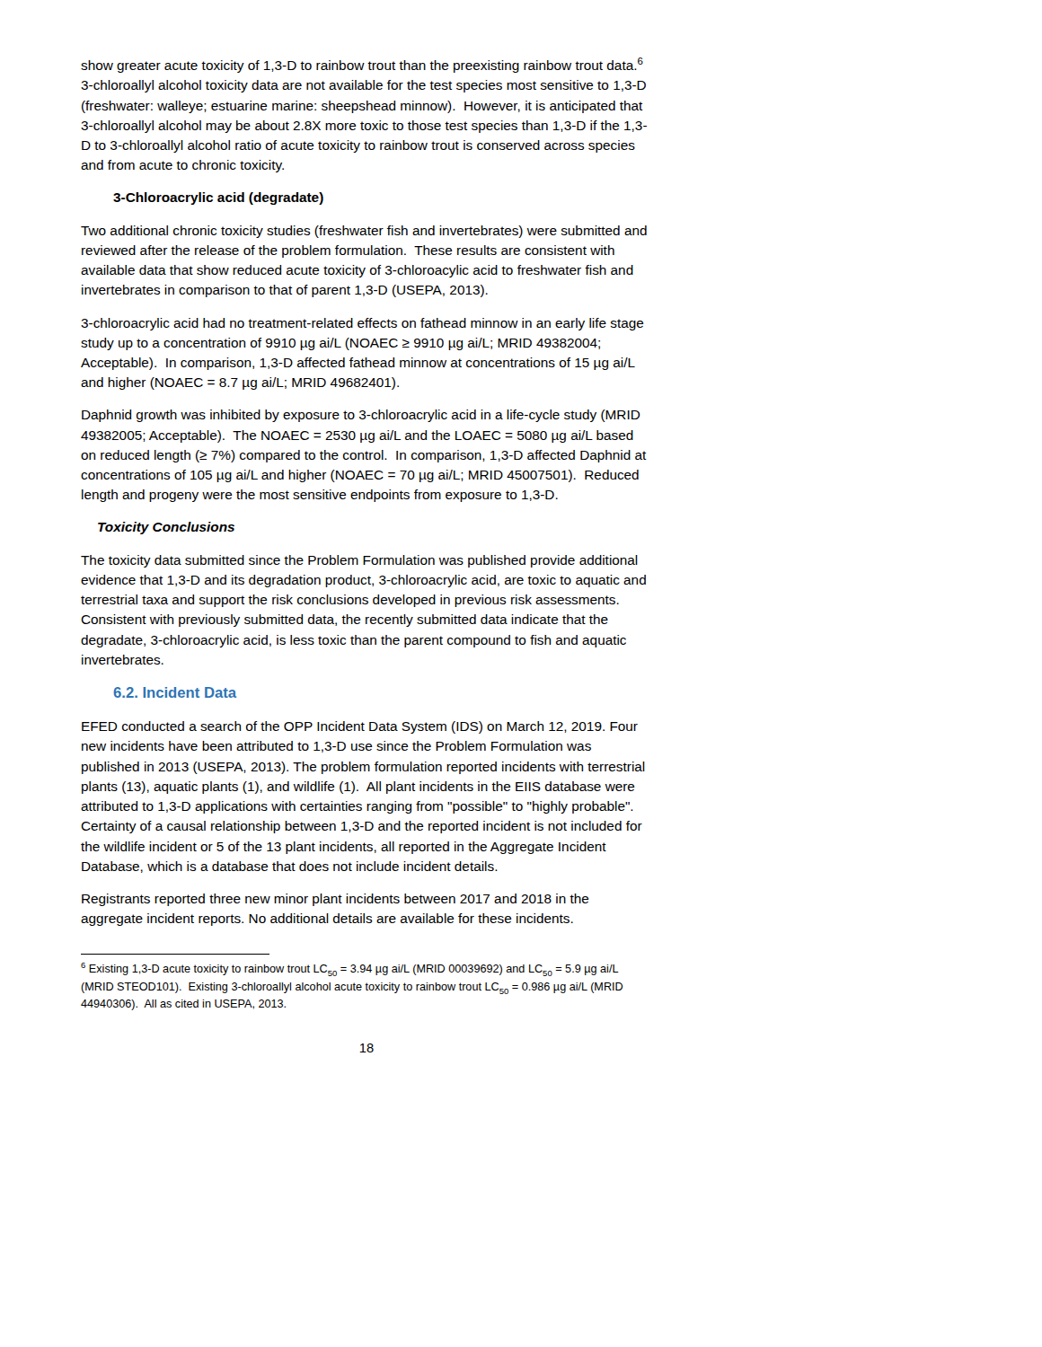show greater acute toxicity of 1,3-D to rainbow trout than the preexisting rainbow trout data.6 3-chloroallyl alcohol toxicity data are not available for the test species most sensitive to 1,3-D (freshwater: walleye; estuarine marine: sheepshead minnow). However, it is anticipated that 3-chloroallyl alcohol may be about 2.8X more toxic to those test species than 1,3-D if the 1,3-D to 3-chloroallyl alcohol ratio of acute toxicity to rainbow trout is conserved across species and from acute to chronic toxicity.
3-Chloroacrylic acid (degradate)
Two additional chronic toxicity studies (freshwater fish and invertebrates) were submitted and reviewed after the release of the problem formulation. These results are consistent with available data that show reduced acute toxicity of 3-chloroacylic acid to freshwater fish and invertebrates in comparison to that of parent 1,3-D (USEPA, 2013).
3-chloroacrylic acid had no treatment-related effects on fathead minnow in an early life stage study up to a concentration of 9910 µg ai/L (NOAEC ≥ 9910 µg ai/L; MRID 49382004; Acceptable). In comparison, 1,3-D affected fathead minnow at concentrations of 15 µg ai/L and higher (NOAEC = 8.7 µg ai/L; MRID 49682401).
Daphnid growth was inhibited by exposure to 3-chloroacrylic acid in a life-cycle study (MRID 49382005; Acceptable). The NOAEC = 2530 µg ai/L and the LOAEC = 5080 µg ai/L based on reduced length (≥ 7%) compared to the control. In comparison, 1,3-D affected Daphnid at concentrations of 105 µg ai/L and higher (NOAEC = 70 µg ai/L; MRID 45007501). Reduced length and progeny were the most sensitive endpoints from exposure to 1,3-D.
Toxicity Conclusions
The toxicity data submitted since the Problem Formulation was published provide additional evidence that 1,3-D and its degradation product, 3-chloroacrylic acid, are toxic to aquatic and terrestrial taxa and support the risk conclusions developed in previous risk assessments. Consistent with previously submitted data, the recently submitted data indicate that the degradate, 3-chloroacrylic acid, is less toxic than the parent compound to fish and aquatic invertebrates.
6.2. Incident Data
EFED conducted a search of the OPP Incident Data System (IDS) on March 12, 2019. Four new incidents have been attributed to 1,3-D use since the Problem Formulation was published in 2013 (USEPA, 2013). The problem formulation reported incidents with terrestrial plants (13), aquatic plants (1), and wildlife (1). All plant incidents in the EIIS database were attributed to 1,3-D applications with certainties ranging from "possible" to "highly probable". Certainty of a causal relationship between 1,3-D and the reported incident is not included for the wildlife incident or 5 of the 13 plant incidents, all reported in the Aggregate Incident Database, which is a database that does not include incident details.
Registrants reported three new minor plant incidents between 2017 and 2018 in the aggregate incident reports. No additional details are available for these incidents.
6 Existing 1,3-D acute toxicity to rainbow trout LC50 = 3.94 µg ai/L (MRID 00039692) and LC50 = 5.9 µg ai/L (MRID STEOD101). Existing 3-chloroallyl alcohol acute toxicity to rainbow trout LC50 = 0.986 µg ai/L (MRID 44940306). All as cited in USEPA, 2013.
18